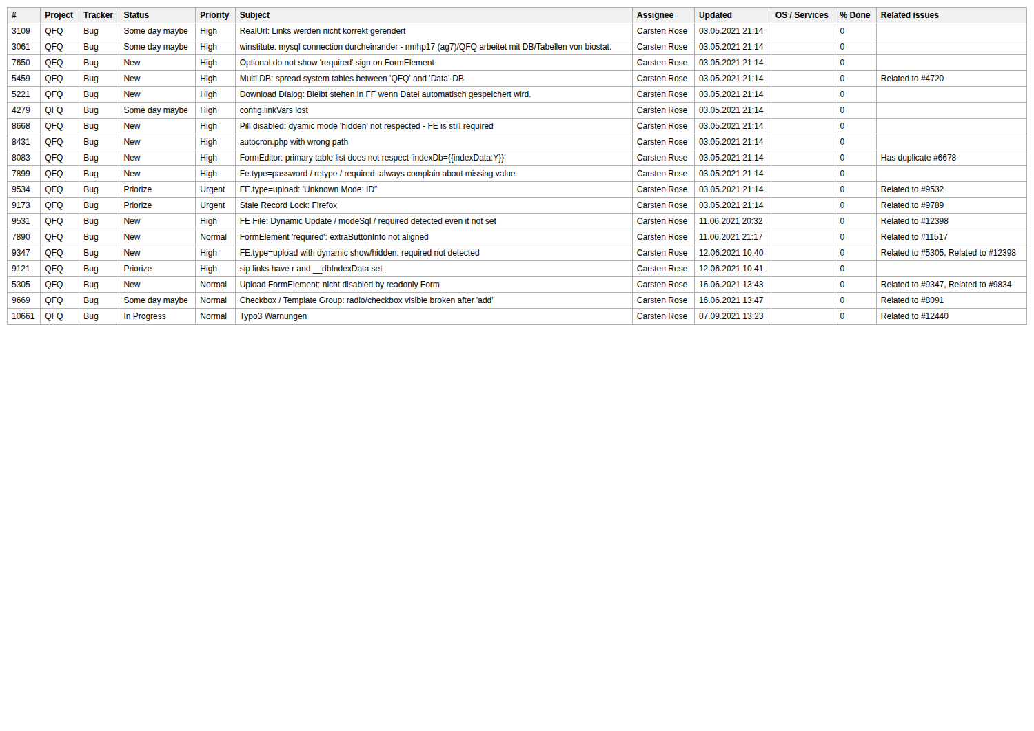| # | Project | Tracker | Status | Priority | Subject | Assignee | Updated | OS / Services | % Done | Related issues |
| --- | --- | --- | --- | --- | --- | --- | --- | --- | --- | --- |
| 3109 | QFQ | Bug | Some day maybe | High | RealUrl: Links werden nicht korrekt gerendert | Carsten Rose | 03.05.2021 21:14 | | 0 | |
| 3061 | QFQ | Bug | Some day maybe | High | winstitute: mysql connection durcheinander - nmhp17 (ag7)/QFQ arbeitet mit DB/Tabellen von biostat. | Carsten Rose | 03.05.2021 21:14 | | 0 | |
| 7650 | QFQ | Bug | New | High | Optional do not show 'required' sign on FormElement | Carsten Rose | 03.05.2021 21:14 | | 0 | |
| 5459 | QFQ | Bug | New | High | Multi DB: spread system tables between 'QFQ' and 'Data'-DB | Carsten Rose | 03.05.2021 21:14 | | 0 | Related to #4720 |
| 5221 | QFQ | Bug | New | High | Download Dialog: Bleibt stehen in FF wenn Datei automatisch gespeichert wird. | Carsten Rose | 03.05.2021 21:14 | | 0 | |
| 4279 | QFQ | Bug | Some day maybe | High | config.linkVars lost | Carsten Rose | 03.05.2021 21:14 | | 0 | |
| 8668 | QFQ | Bug | New | High | Pill disabled: dyamic mode 'hidden' not respected - FE is still required | Carsten Rose | 03.05.2021 21:14 | | 0 | |
| 8431 | QFQ | Bug | New | High | autocron.php with wrong path | Carsten Rose | 03.05.2021 21:14 | | 0 | |
| 8083 | QFQ | Bug | New | High | FormEditor: primary table list does not respect 'indexDb={{indexData:Y}}' | Carsten Rose | 03.05.2021 21:14 | | 0 | Has duplicate #6678 |
| 7899 | QFQ | Bug | New | High | Fe.type=password / retype / required: always complain about missing value | Carsten Rose | 03.05.2021 21:14 | | 0 | |
| 9534 | QFQ | Bug | Priorize | Urgent | FE.type=upload: 'Unknown Mode: ID" | Carsten Rose | 03.05.2021 21:14 | | 0 | Related to #9532 |
| 9173 | QFQ | Bug | Priorize | Urgent | Stale Record Lock: Firefox | Carsten Rose | 03.05.2021 21:14 | | 0 | Related to #9789 |
| 9531 | QFQ | Bug | New | High | FE File: Dynamic Update / modeSql / required detected even it not set | Carsten Rose | 11.06.2021 20:32 | | 0 | Related to #12398 |
| 7890 | QFQ | Bug | New | Normal | FormElement 'required': extraButtonInfo not aligned | Carsten Rose | 11.06.2021 21:17 | | 0 | Related to #11517 |
| 9347 | QFQ | Bug | New | High | FE.type=upload with dynamic show/hidden: required not detected | Carsten Rose | 12.06.2021 10:40 | | 0 | Related to #5305, Related to #12398 |
| 9121 | QFQ | Bug | Priorize | High | sip links have r and __dbIndexData set | Carsten Rose | 12.06.2021 10:41 | | 0 | |
| 5305 | QFQ | Bug | New | Normal | Upload FormElement: nicht disabled by readonly Form | Carsten Rose | 16.06.2021 13:43 | | 0 | Related to #9347, Related to #9834 |
| 9669 | QFQ | Bug | Some day maybe | Normal | Checkbox / Template Group: radio/checkbox visible broken after 'add' | Carsten Rose | 16.06.2021 13:47 | | 0 | Related to #8091 |
| 10661 | QFQ | Bug | In Progress | Normal | Typo3 Warnungen | Carsten Rose | 07.09.2021 13:23 | | 0 | Related to #12440 |